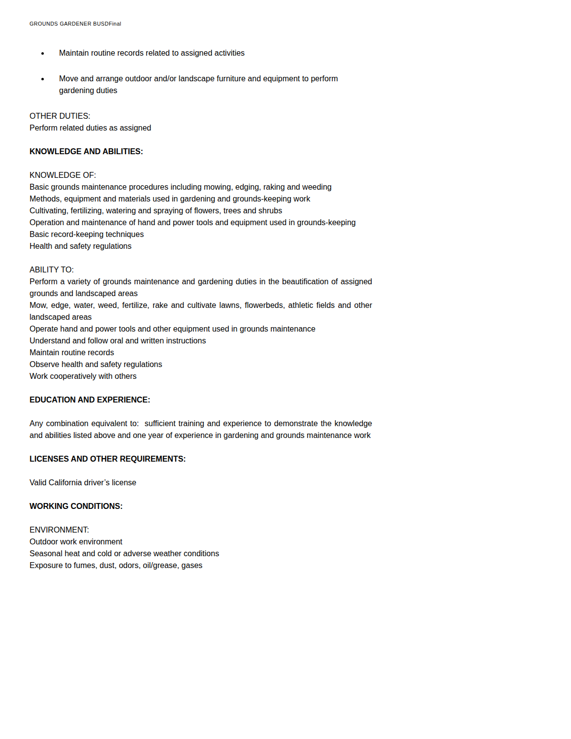GROUNDS GARDENER BUSDFinal
Maintain routine records related to assigned activities
Move and arrange outdoor and/or landscape furniture and equipment to perform gardening duties
OTHER DUTIES:
Perform related duties as assigned
KNOWLEDGE AND ABILITIES:
KNOWLEDGE OF:
Basic grounds maintenance procedures including mowing, edging, raking and weeding
Methods, equipment and materials used in gardening and grounds-keeping work
Cultivating, fertilizing, watering and spraying of flowers, trees and shrubs
Operation and maintenance of hand and power tools and equipment used in grounds-keeping
Basic record-keeping techniques
Health and safety regulations
ABILITY TO:
Perform a variety of grounds maintenance and gardening duties in the beautification of assigned grounds and landscaped areas
Mow, edge, water, weed, fertilize, rake and cultivate lawns, flowerbeds, athletic fields and other landscaped areas
Operate hand and power tools and other equipment used in grounds maintenance
Understand and follow oral and written instructions
Maintain routine records
Observe health and safety regulations
Work cooperatively with others
EDUCATION AND EXPERIENCE:
Any combination equivalent to: sufficient training and experience to demonstrate the knowledge and abilities listed above and one year of experience in gardening and grounds maintenance work
LICENSES AND OTHER REQUIREMENTS:
Valid California driver’s license
WORKING CONDITIONS:
ENVIRONMENT:
Outdoor work environment
Seasonal heat and cold or adverse weather conditions
Exposure to fumes, dust, odors, oil/grease, gases